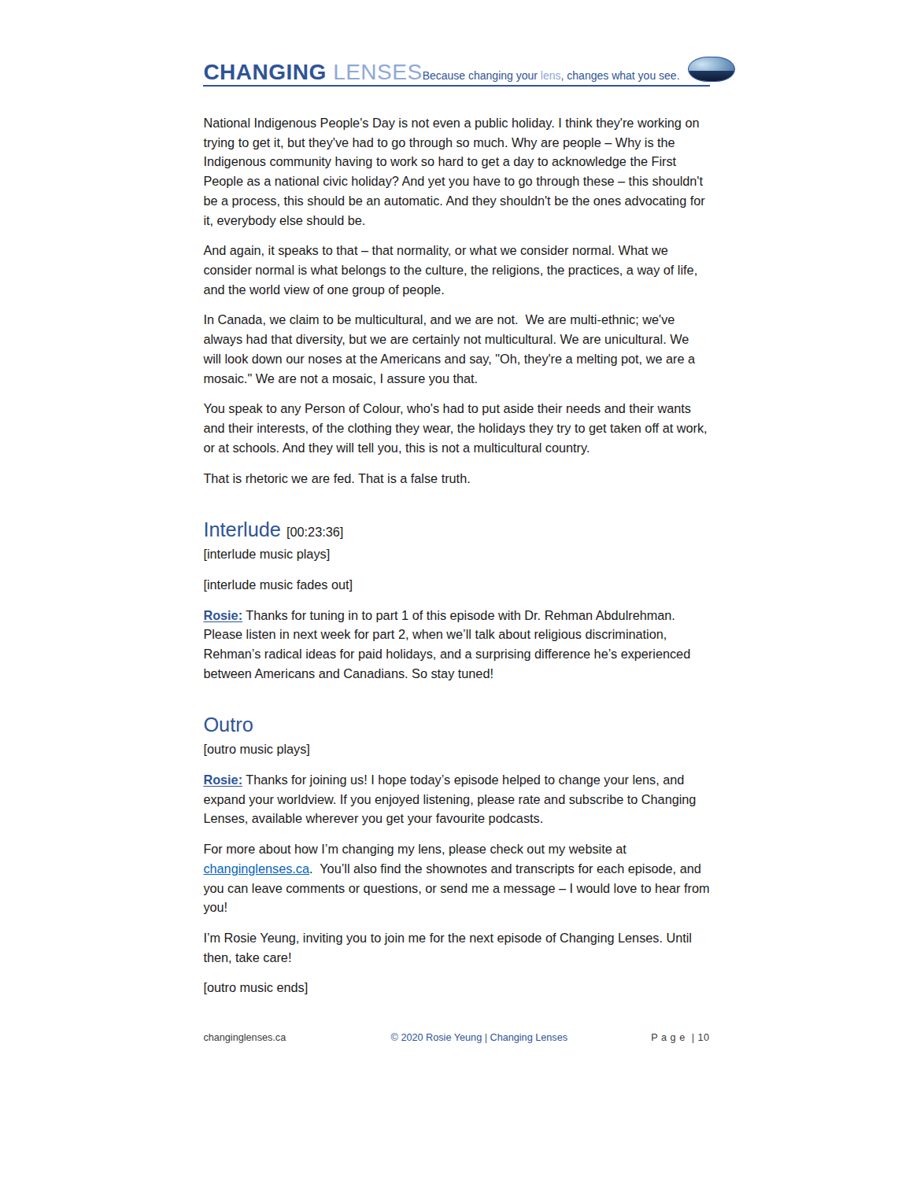CHANGING LENSES
Because changing your lens, changes what you see.
National Indigenous People's Day is not even a public holiday. I think they're working on trying to get it, but they've had to go through so much. Why are people – Why is the Indigenous community having to work so hard to get a day to acknowledge the First People as a national civic holiday? And yet you have to go through these – this shouldn't be a process, this should be an automatic. And they shouldn't be the ones advocating for it, everybody else should be.
And again, it speaks to that – that normality, or what we consider normal. What we consider normal is what belongs to the culture, the religions, the practices, a way of life, and the world view of one group of people.
In Canada, we claim to be multicultural, and we are not. We are multi-ethnic; we've always had that diversity, but we are certainly not multicultural. We are unicultural. We will look down our noses at the Americans and say, "Oh, they're a melting pot, we are a mosaic." We are not a mosaic, I assure you that.
You speak to any Person of Colour, who's had to put aside their needs and their wants and their interests, of the clothing they wear, the holidays they try to get taken off at work, or at schools. And they will tell you, this is not a multicultural country.
That is rhetoric we are fed. That is a false truth.
Interlude [00:23:36]
[interlude music plays]
[interlude music fades out]
Rosie: Thanks for tuning in to part 1 of this episode with Dr. Rehman Abdulrehman. Please listen in next week for part 2, when we’ll talk about religious discrimination, Rehman’s radical ideas for paid holidays, and a surprising difference he’s experienced between Americans and Canadians. So stay tuned!
Outro
[outro music plays]
Rosie: Thanks for joining us! I hope today’s episode helped to change your lens, and expand your worldview. If you enjoyed listening, please rate and subscribe to Changing Lenses, available wherever you get your favourite podcasts.
For more about how I’m changing my lens, please check out my website at changinglenses.ca. You’ll also find the shownotes and transcripts for each episode, and you can leave comments or questions, or send me a message – I would love to hear from you!
I’m Rosie Yeung, inviting you to join me for the next episode of Changing Lenses. Until then, take care!
[outro music ends]
changinglenses.ca
© 2020 Rosie Yeung | Changing Lenses
P a g e | 10